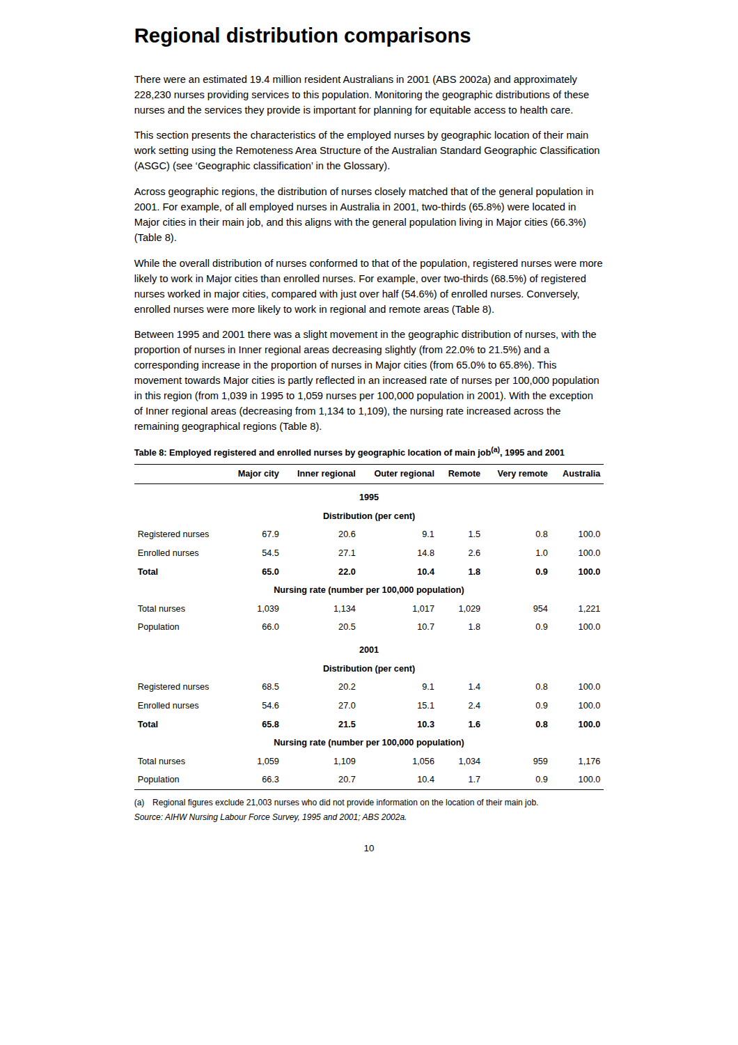Regional distribution comparisons
There were an estimated 19.4 million resident Australians in 2001 (ABS 2002a) and approximately 228,230 nurses providing services to this population. Monitoring the geographic distributions of these nurses and the services they provide is important for planning for equitable access to health care.
This section presents the characteristics of the employed nurses by geographic location of their main work setting using the Remoteness Area Structure of the Australian Standard Geographic Classification (ASGC) (see ‘Geographic classification’ in the Glossary).
Across geographic regions, the distribution of nurses closely matched that of the general population in 2001. For example, of all employed nurses in Australia in 2001, two-thirds (65.8%) were located in Major cities in their main job, and this aligns with the general population living in Major cities (66.3%) (Table 8).
While the overall distribution of nurses conformed to that of the population, registered nurses were more likely to work in Major cities than enrolled nurses. For example, over two-thirds (68.5%) of registered nurses worked in major cities, compared with just over half (54.6%) of enrolled nurses. Conversely, enrolled nurses were more likely to work in regional and remote areas (Table 8).
Between 1995 and 2001 there was a slight movement in the geographic distribution of nurses, with the proportion of nurses in Inner regional areas decreasing slightly (from 22.0% to 21.5%) and a corresponding increase in the proportion of nurses in Major cities (from 65.0% to 65.8%). This movement towards Major cities is partly reflected in an increased rate of nurses per 100,000 population in this region (from 1,039 in 1995 to 1,059 nurses per 100,000 population in 2001). With the exception of Inner regional areas (decreasing from 1,134 to 1,109), the nursing rate increased across the remaining geographical regions (Table 8).
Table 8: Employed registered and enrolled nurses by geographic location of main job (a) , 1995 and 2001
| | Major city | Inner regional | Outer regional | Remote | Very remote | Australia |
| --- | --- | --- | --- | --- | --- | --- |
| 1995 |
| Distribution (per cent) |
| Registered nurses | 67.9 | 20.6 | 9.1 | 1.5 | 0.8 | 100.0 |
| Enrolled nurses | 54.5 | 27.1 | 14.8 | 2.6 | 1.0 | 100.0 |
| Total | 65.0 | 22.0 | 10.4 | 1.8 | 0.9 | 100.0 |
| Nursing rate (number per 100,000 population) |
| Total nurses | 1,039 | 1,134 | 1,017 | 1,029 | 954 | 1,221 |
| Population | 66.0 | 20.5 | 10.7 | 1.8 | 0.9 | 100.0 |
| 2001 |
| Distribution (per cent) |
| Registered nurses | 68.5 | 20.2 | 9.1 | 1.4 | 0.8 | 100.0 |
| Enrolled nurses | 54.6 | 27.0 | 15.1 | 2.4 | 0.9 | 100.0 |
| Total | 65.8 | 21.5 | 10.3 | 1.6 | 0.8 | 100.0 |
| Nursing rate (number per 100,000 population) |
| Total nurses | 1,059 | 1,109 | 1,056 | 1,034 | 959 | 1,176 |
| Population | 66.3 | 20.7 | 10.4 | 1.7 | 0.9 | 100.0 |
(a) Regional figures exclude 21,003 nurses who did not provide information on the location of their main job.
Source: AIHW Nursing Labour Force Survey, 1995 and 2001; ABS 2002a.
10